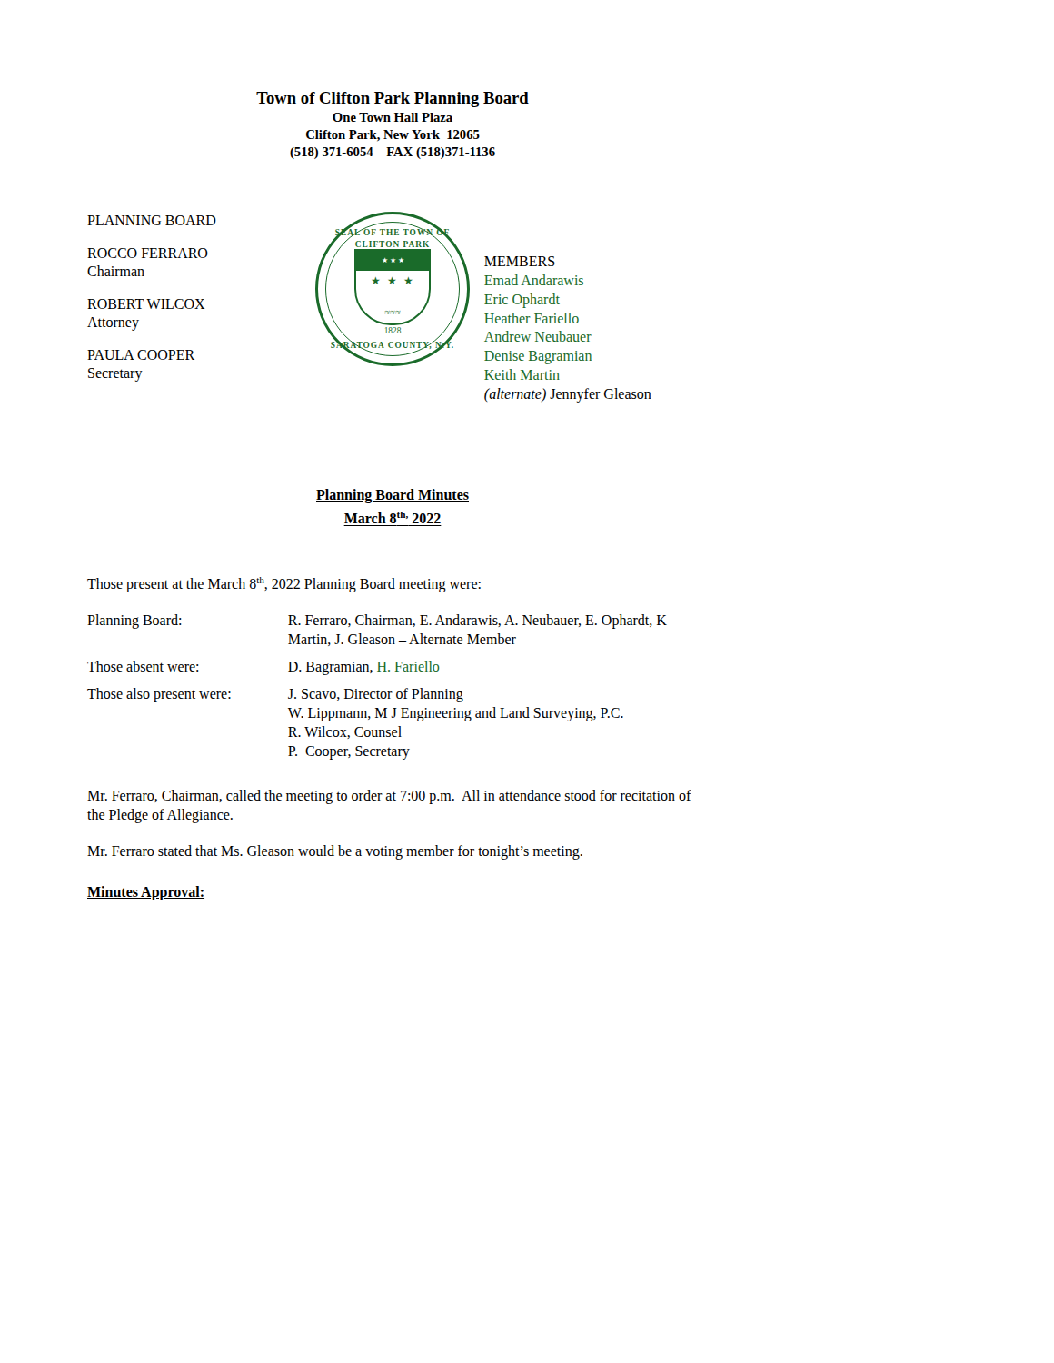Town of Clifton Park Planning Board
One Town Hall Plaza
Clifton Park, New York 12065
(518) 371-6054 FAX (518)371-1136
PLANNING BOARD
ROCCO FERRARO
Chairman
ROBERT WILCOX
Attorney
PAULA COOPER
Secretary
SEAL OF THE TOWN OF CLIFTON PARK
★ ★ ★
★ ★ ★
≈≈≈
1828
SARATOGA COUNTY, N.Y.
MEMBERS
Emad Andarawis
Eric Ophardt
Heather Fariello
Andrew Neubauer
Denise Bagramian
Keith Martin
(alternate) Jennyfer Gleason
Planning Board Minutes
March 8th, 2022
Those present at the March 8th, 2022 Planning Board meeting were:
Planning Board:
R. Ferraro, Chairman, E. Andarawis, A. Neubauer, E. Ophardt, K Martin, J. Gleason – Alternate Member
Those absent were:
D. Bagramian, H. Fariello
Those also present were:
J. Scavo, Director of Planning
W. Lippmann, M J Engineering and Land Surveying, P.C.
R. Wilcox, Counsel
P. Cooper, Secretary
Mr. Ferraro, Chairman, called the meeting to order at 7:00 p.m. All in attendance stood for recitation of the Pledge of Allegiance.
Mr. Ferraro stated that Ms. Gleason would be a voting member for tonight’s meeting.
Minutes Approval: